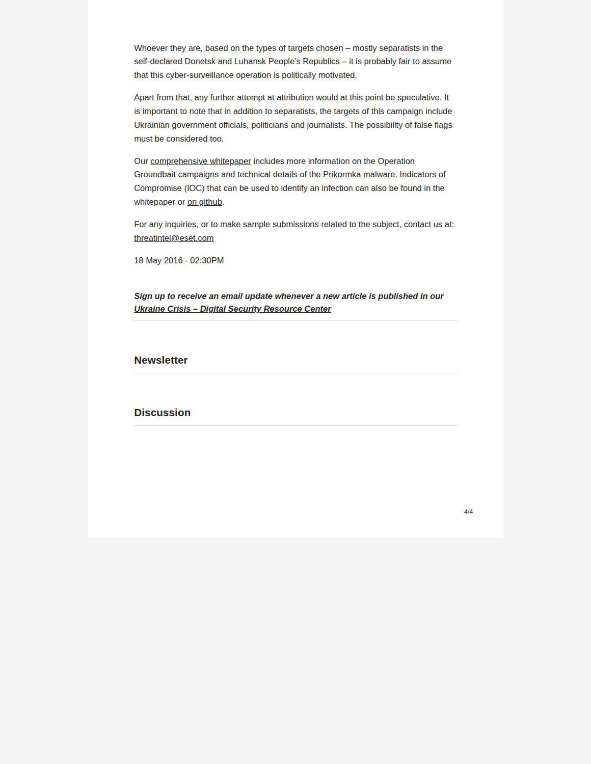Whoever they are, based on the types of targets chosen – mostly separatists in the self-declared Donetsk and Luhansk People’s Republics – it is probably fair to assume that this cyber-surveillance operation is politically motivated.
Apart from that, any further attempt at attribution would at this point be speculative. It is important to note that in addition to separatists, the targets of this campaign include Ukrainian government officials, politicians and journalists. The possibility of false flags must be considered too.
Our comprehensive whitepaper includes more information on the Operation Groundbait campaigns and technical details of the Prikormka malware. Indicators of Compromise (IOC) that can be used to identify an infection can also be found in the whitepaper or on github.
For any inquiries, or to make sample submissions related to the subject, contact us at: threatintel@eset.com
18 May 2016 - 02:30PM
Sign up to receive an email update whenever a new article is published in our Ukraine Crisis – Digital Security Resource Center
Newsletter
Discussion
4/4